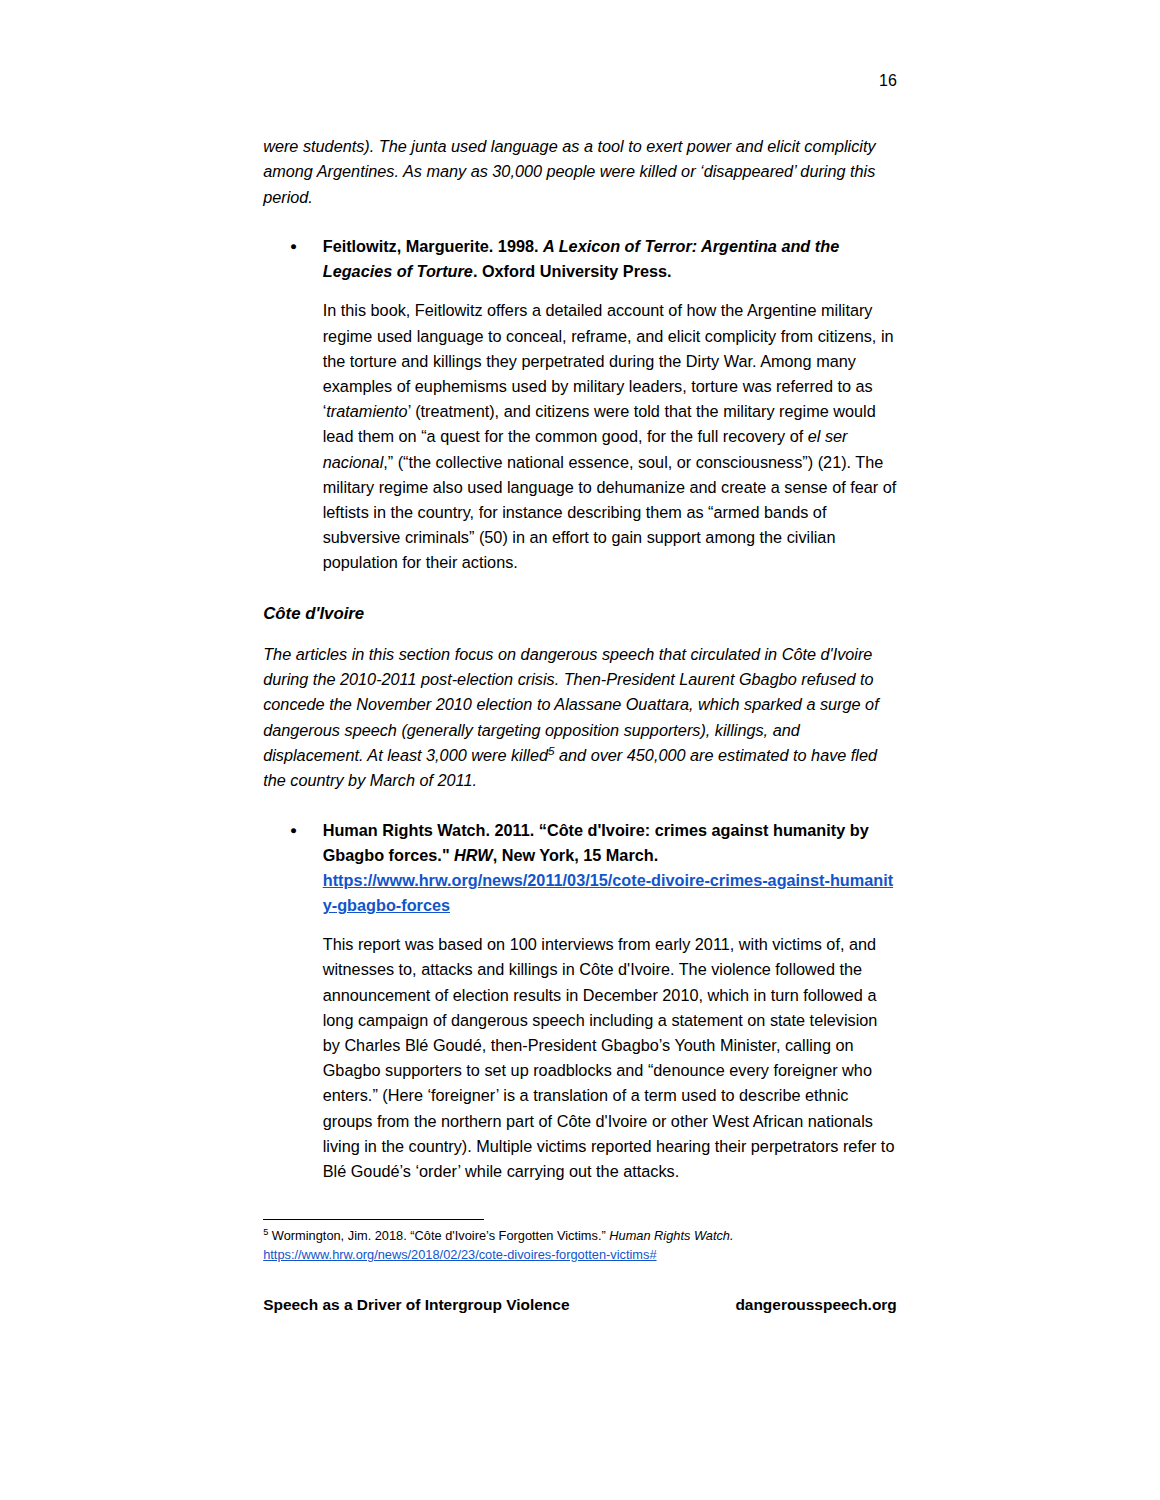16
were students). The junta used language as a tool to exert power and elicit complicity among Argentines. As many as 30,000 people were killed or ‘disappeared’ during this period.
Feitlowitz, Marguerite. 1998. A Lexicon of Terror: Argentina and the Legacies of Torture. Oxford University Press.
In this book, Feitlowitz offers a detailed account of how the Argentine military regime used language to conceal, reframe, and elicit complicity from citizens, in the torture and killings they perpetrated during the Dirty War. Among many examples of euphemisms used by military leaders, torture was referred to as ‘tratamiento’ (treatment), and citizens were told that the military regime would lead them on “a quest for the common good, for the full recovery of el ser nacional,” (“the collective national essence, soul, or consciousness”) (21). The military regime also used language to dehumanize and create a sense of fear of leftists in the country, for instance describing them as “armed bands of subversive criminals” (50) in an effort to gain support among the civilian population for their actions.
Côte d'Ivoire
The articles in this section focus on dangerous speech that circulated in Côte d'Ivoire during the 2010-2011 post-election crisis. Then-President Laurent Gbagbo refused to concede the November 2010 election to Alassane Ouattara, which sparked a surge of dangerous speech (generally targeting opposition supporters), killings, and displacement. At least 3,000 were killed5 and over 450,000 are estimated to have fled the country by March of 2011.
Human Rights Watch. 2011. “Côte d'Ivoire: crimes against humanity by Gbagbo forces." HRW, New York, 15 March.
https://www.hrw.org/news/2011/03/15/cote-divoire-crimes-against-humanity-gbagbo-forces
This report was based on 100 interviews from early 2011, with victims of, and witnesses to, attacks and killings in Côte d'Ivoire. The violence followed the announcement of election results in December 2010, which in turn followed a long campaign of dangerous speech including a statement on state television by Charles Blé Goudé, then-President Gbagbo’s Youth Minister, calling on Gbagbo supporters to set up roadblocks and “denounce every foreigner who enters.” (Here ‘foreigner’ is a translation of a term used to describe ethnic groups from the northern part of Côte d'Ivoire or other West African nationals living in the country). Multiple victims reported hearing their perpetrators refer to Blé Goudé’s ‘order’ while carrying out the attacks.
5 Wormington, Jim. 2018. “Côte d'Ivoire’s Forgotten Victims.” Human Rights Watch.
https://www.hrw.org/news/2018/02/23/cote-divoires-forgotten-victims#
Speech as a Driver of Intergroup Violence dangerousspeech.org